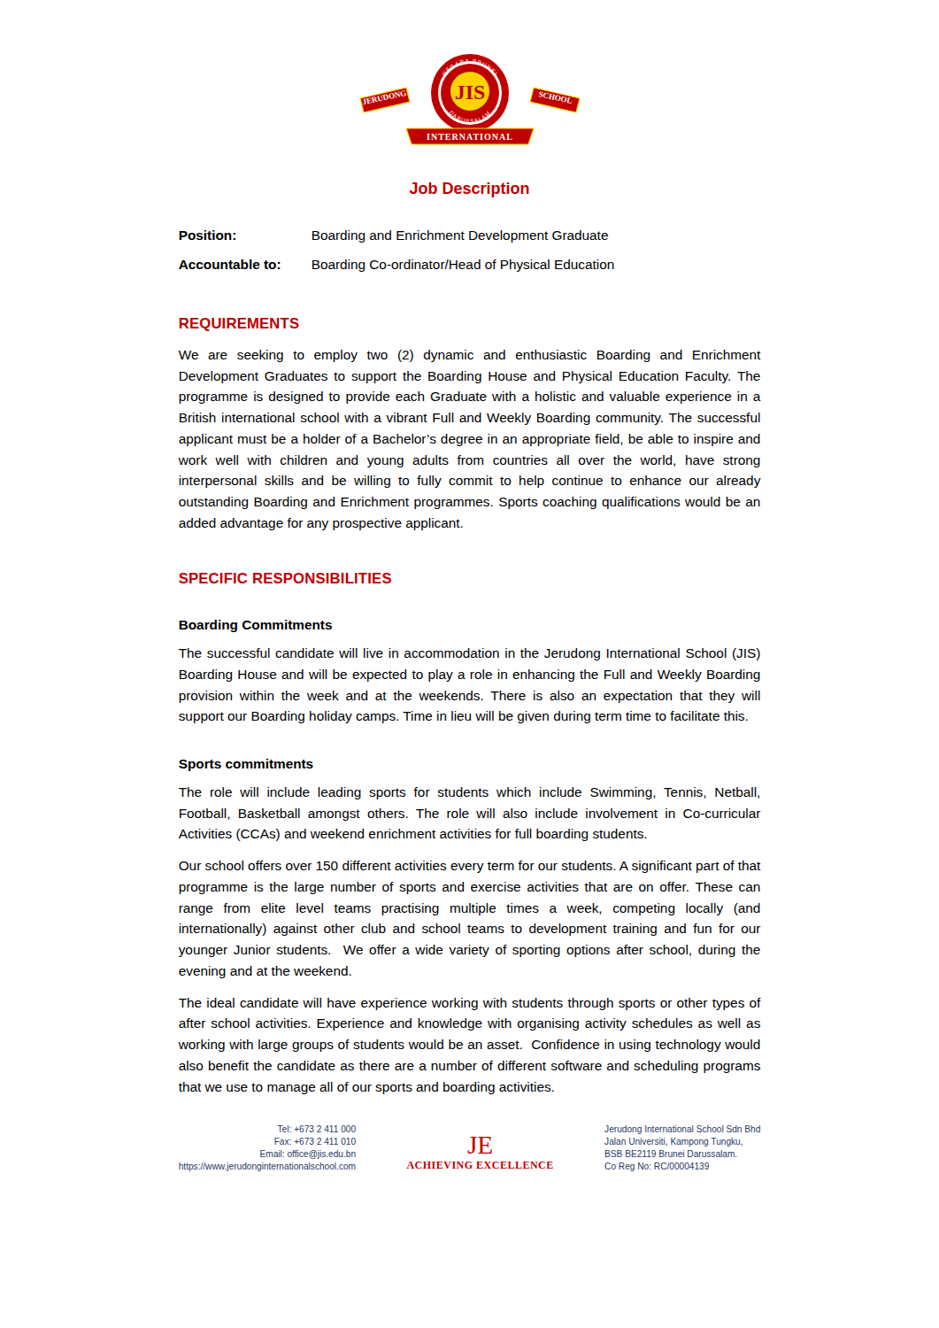JIS NEGARA BRUNEI DARUSSALAM JERUDONG SCHOOL INTERNATIONAL
Job Description
| Position: | Boarding and Enrichment Development Graduate |
| Accountable to: | Boarding Co-ordinator/Head of Physical Education |
REQUIREMENTS
We are seeking to employ two (2) dynamic and enthusiastic Boarding and Enrichment Development Graduates to support the Boarding House and Physical Education Faculty. The programme is designed to provide each Graduate with a holistic and valuable experience in a British international school with a vibrant Full and Weekly Boarding community. The successful applicant must be a holder of a Bachelor’s degree in an appropriate field, be able to inspire and work well with children and young adults from countries all over the world, have strong interpersonal skills and be willing to fully commit to help continue to enhance our already outstanding Boarding and Enrichment programmes. Sports coaching qualifications would be an added advantage for any prospective applicant.
SPECIFIC RESPONSIBILITIES
Boarding Commitments
The successful candidate will live in accommodation in the Jerudong International School (JIS) Boarding House and will be expected to play a role in enhancing the Full and Weekly Boarding provision within the week and at the weekends. There is also an expectation that they will support our Boarding holiday camps. Time in lieu will be given during term time to facilitate this.
Sports commitments
The role will include leading sports for students which include Swimming, Tennis, Netball, Football, Basketball amongst others. The role will also include involvement in Co-curricular Activities (CCAs) and weekend enrichment activities for full boarding students.
Our school offers over 150 different activities every term for our students. A significant part of that programme is the large number of sports and exercise activities that are on offer. These can range from elite level teams practising multiple times a week, competing locally (and internationally) against other club and school teams to development training and fun for our younger Junior students. We offer a wide variety of sporting options after school, during the evening and at the weekend.
The ideal candidate will have experience working with students through sports or other types of after school activities. Experience and knowledge with organising activity schedules as well as working with large groups of students would be an asset. Confidence in using technology would also benefit the candidate as there are a number of different software and scheduling programs that we use to manage all of our sports and boarding activities.
Tel: +673 2 411 000
Fax: +673 2 411 010
Email: office@jis.edu.bn
https://www.jerudonginternationalschool.com
JE
ACHIEVING EXCELLENCE
Jerudong International School Sdn Bhd
Jalan Universiti, Kampong Tungku,
BSB BE2119 Brunei Darussalam.
Co Reg No: RC/00004139